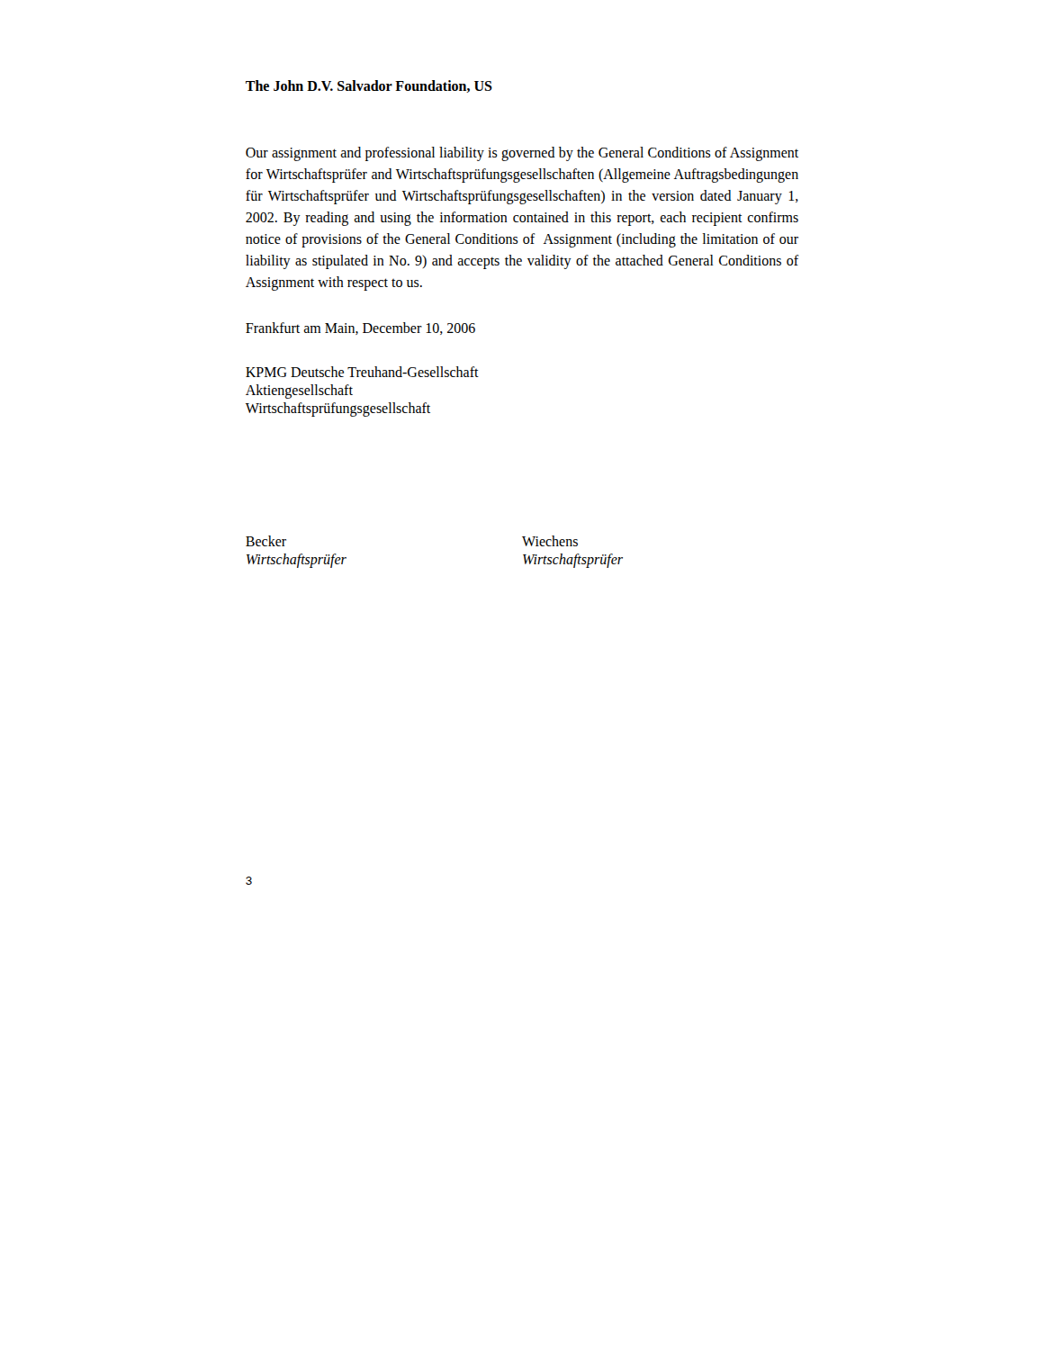The John D.V. Salvador Foundation, US
Our assignment and professional liability is governed by the General Conditions of Assignment for Wirtschaftsprüfer and Wirtschaftsprüfungsgesellschaften (Allgemeine Auftragsbedingungen für Wirtschaftsprüfer und Wirtschaftsprüfungsgesellschaften) in the version dated January 1, 2002. By reading and using the information contained in this report, each recipient confirms notice of provisions of the General Conditions of Assignment (including the limitation of our liability as stipulated in No. 9) and accepts the validity of the attached General Conditions of Assignment with respect to us.
Frankfurt am Main, December 10, 2006
KPMG Deutsche Treuhand-Gesellschaft
Aktiengesellschaft
Wirtschaftsprüfungsgesellschaft
| Becker Wirtschaftsprüfer | Wiechens Wirtschaftsprüfer |
3